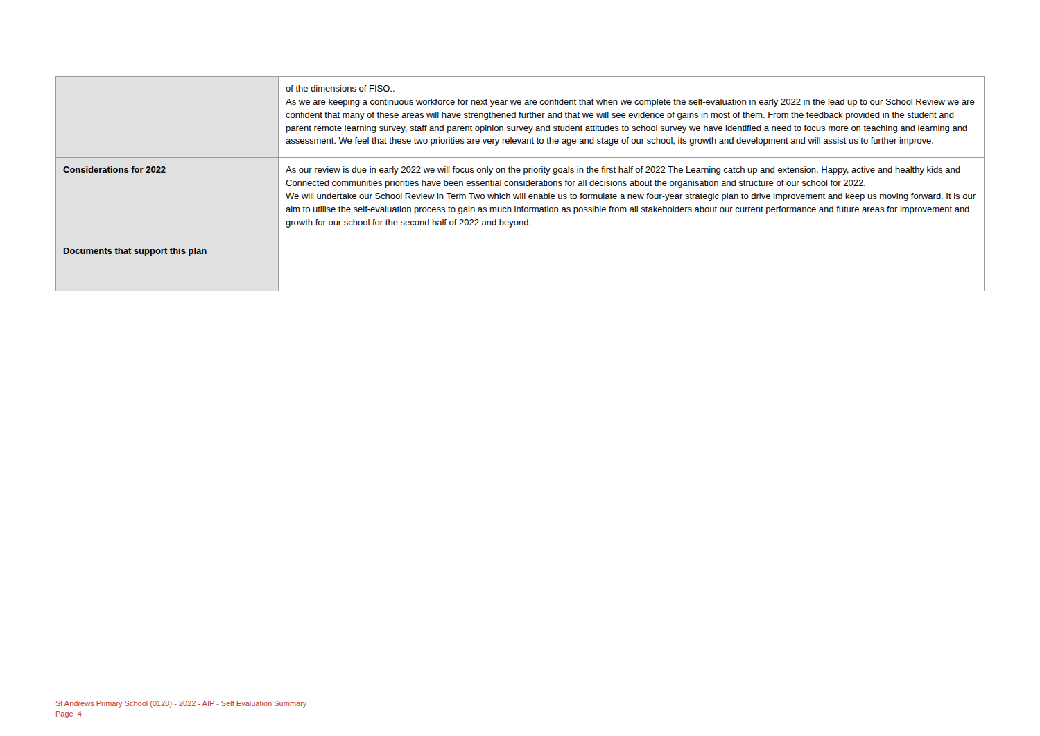| | of the dimensions of FISO.. As we are keeping a continuous workforce for next year we are confident that when we complete the self-evaluation in early 2022 in the lead up to our School Review we are confident that many of these areas will have strengthened further and that we will see evidence of gains in most of them. From the feedback provided in the student and parent remote learning survey, staff and parent opinion survey and student attitudes to school survey we have identified a need to focus more on teaching and learning and assessment. We feel that these two priorities are very relevant to the age and stage of our school, its growth and development and will assist us to further improve. |
| Considerations for 2022 | As our review is due in early 2022 we will focus only on the priority goals in the first half of 2022 The Learning catch up and extension, Happy, active and healthy kids and Connected communities priorities have been essential considerations for all decisions about the organisation and structure of our school for 2022. We will undertake our School Review in Term Two which will enable us to formulate a new four-year strategic plan to drive improvement and keep us moving forward. It is our aim to utilise the self-evaluation process to gain as much information as possible from all stakeholders about our current performance and future areas for improvement and growth for our school for the second half of 2022 and beyond. |
| Documents that support this plan | |
St Andrews Primary School (0128) - 2022 - AIP - Self Evaluation Summary
Page 4